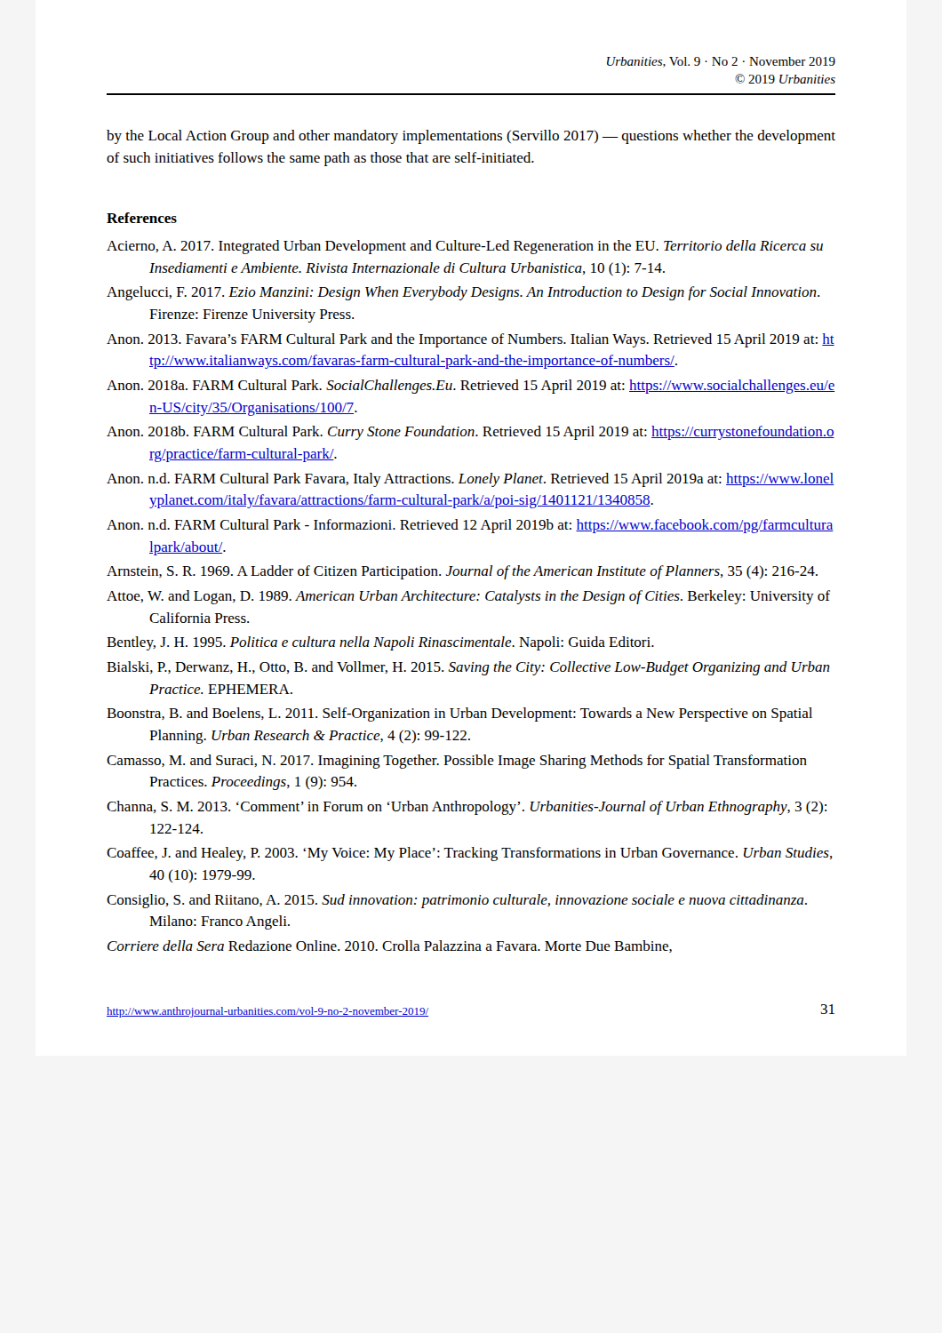Urbanities, Vol. 9 · No 2 · November 2019
© 2019 Urbanities
by the Local Action Group and other mandatory implementations (Servillo 2017) — questions whether the development of such initiatives follows the same path as those that are self-initiated.
References
Acierno, A. 2017. Integrated Urban Development and Culture-Led Regeneration in the EU. Territorio della Ricerca su Insediamenti e Ambiente. Rivista Internazionale di Cultura Urbanistica, 10 (1): 7-14.
Angelucci, F. 2017. Ezio Manzini: Design When Everybody Designs. An Introduction to Design for Social Innovation. Firenze: Firenze University Press.
Anon. 2013. Favara’s FARM Cultural Park and the Importance of Numbers. Italian Ways. Retrieved 15 April 2019 at: http://www.italianways.com/favaras-farm-cultural-park-and-the-importance-of-numbers/.
Anon. 2018a. FARM Cultural Park. SocialChallenges.Eu. Retrieved 15 April 2019 at: https://www.socialchallenges.eu/en-US/city/35/Organisations/100/7.
Anon. 2018b. FARM Cultural Park. Curry Stone Foundation. Retrieved 15 April 2019 at: https://currystonefoundation.org/practice/farm-cultural-park/.
Anon. n.d. FARM Cultural Park Favara, Italy Attractions. Lonely Planet. Retrieved 15 April 2019a at: https://www.lonelyplanet.com/italy/favara/attractions/farm-cultural-park/a/poi-sig/1401121/1340858.
Anon. n.d. FARM Cultural Park - Informazioni. Retrieved 12 April 2019b at: https://www.facebook.com/pg/farmculturalpark/about/.
Arnstein, S. R. 1969. A Ladder of Citizen Participation. Journal of the American Institute of Planners, 35 (4): 216-24.
Attoe, W. and Logan, D. 1989. American Urban Architecture: Catalysts in the Design of Cities. Berkeley: University of California Press.
Bentley, J. H. 1995. Politica e cultura nella Napoli Rinascimentale. Napoli: Guida Editori.
Bialski, P., Derwanz, H., Otto, B. and Vollmer, H. 2015. Saving the City: Collective Low-Budget Organizing and Urban Practice. EPHEMERA.
Boonstra, B. and Boelens, L. 2011. Self-Organization in Urban Development: Towards a New Perspective on Spatial Planning. Urban Research & Practice, 4 (2): 99-122.
Camasso, M. and Suraci, N. 2017. Imagining Together. Possible Image Sharing Methods for Spatial Transformation Practices. Proceedings, 1 (9): 954.
Channa, S. M. 2013. ‘Comment’ in Forum on ‘Urban Anthropology’. Urbanities-Journal of Urban Ethnography, 3 (2): 122-124.
Coaffee, J. and Healey, P. 2003. ‘My Voice: My Place’: Tracking Transformations in Urban Governance. Urban Studies, 40 (10): 1979-99.
Consiglio, S. and Riitano, A. 2015. Sud innovation: patrimonio culturale, innovazione sociale e nuova cittadinanza. Milano: Franco Angeli.
Corriere della Sera Redazione Online. 2010. Crolla Palazzina a Favara. Morte Due Bambine,
http://www.anthrojournal-urbanities.com/vol-9-no-2-november-2019/ 31